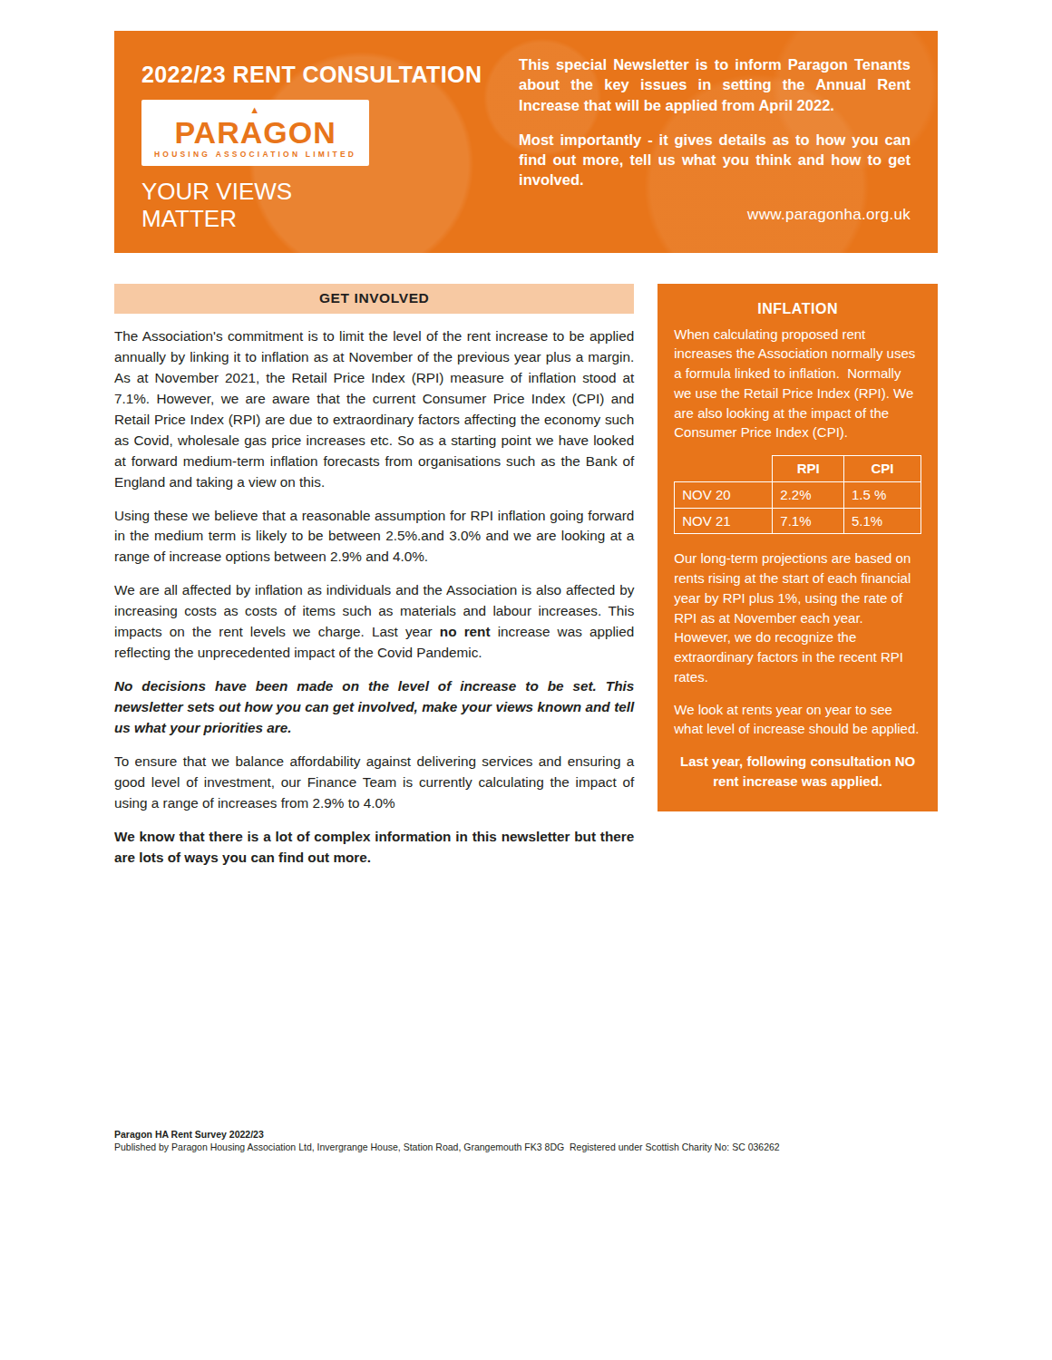2022/23 RENT CONSULTATION
▲ PARAGON HOUSING ASSOCIATION LIMITED
YOUR VIEWS
MATTER
This special Newsletter is to inform Paragon Tenants about the key issues in setting the Annual Rent Increase that will be applied from April 2022.
Most importantly - it gives details as to how you can find out more, tell us what you think and how to get involved.
www.paragonha.org.uk
GET INVOLVED
The Association's commitment is to limit the level of the rent increase to be applied annually by linking it to inflation as at November of the previous year plus a margin. As at November 2021, the Retail Price Index (RPI) measure of inflation stood at 7.1%. However, we are aware that the current Consumer Price Index (CPI) and Retail Price Index (RPI) are due to extraordinary factors affecting the economy such as Covid, wholesale gas price increases etc. So as a starting point we have looked at forward medium-term inflation forecasts from organisations such as the Bank of England and taking a view on this.
Using these we believe that a reasonable assumption for RPI inflation going forward in the medium term is likely to be between 2.5%.and 3.0% and we are looking at a range of increase options between 2.9% and 4.0%.
We are all affected by inflation as individuals and the Association is also affected by increasing costs as costs of items such as materials and labour increases. This impacts on the rent levels we charge. Last year no rent increase was applied reflecting the unprecedented impact of the Covid Pandemic.
No decisions have been made on the level of increase to be set. This newsletter sets out how you can get involved, make your views known and tell us what your priorities are.
To ensure that we balance affordability against delivering services and ensuring a good level of investment, our Finance Team is currently calculating the impact of using a range of increases from 2.9% to 4.0%
We know that there is a lot of complex information in this newsletter but there are lots of ways you can find out more.
INFLATION
When calculating proposed rent increases the Association normally uses a formula linked to inflation. Normally we use the Retail Price Index (RPI). We are also looking at the impact of the Consumer Price Index (CPI).
| | RPI | CPI |
| --- | --- | --- |
| NOV 20 | 2.2% | 1.5 % |
| NOV 21 | 7.1% | 5.1% |
Our long-term projections are based on rents rising at the start of each financial year by RPI plus 1%, using the rate of RPI as at November each year. However, we do recognize the extraordinary factors in the recent RPI rates.
We look at rents year on year to see what level of increase should be applied.
Last year, following consultation NO rent increase was applied.
Paragon HA Rent Survey 2022/23
Published by Paragon Housing Association Ltd, Invergrange House, Station Road, Grangemouth FK3 8DG Registered under Scottish Charity No: SC 036262